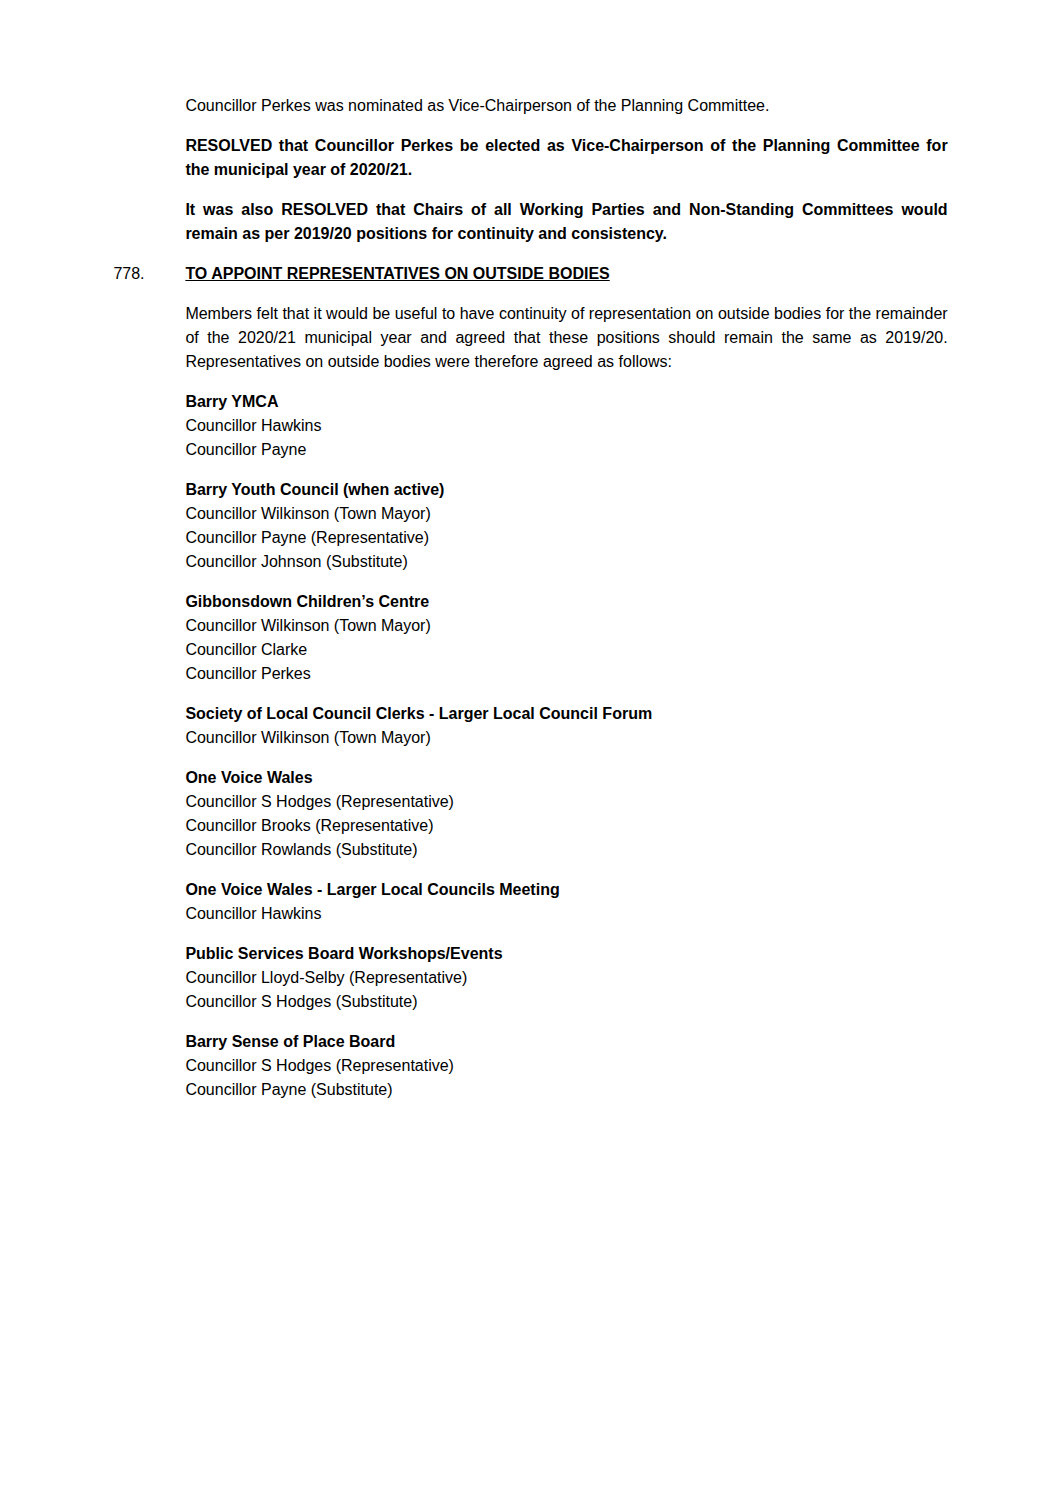Councillor Perkes was nominated as Vice-Chairperson of the Planning Committee.
RESOLVED that Councillor Perkes be elected as Vice-Chairperson of the Planning Committee for the municipal year of 2020/21.
It was also RESOLVED that Chairs of all Working Parties and Non-Standing Committees would remain as per 2019/20 positions for continuity and consistency.
778.
To appoint representatives on outside bodies
Members felt that it would be useful to have continuity of representation on outside bodies for the remainder of the 2020/21 municipal year and agreed that these positions should remain the same as 2019/20. Representatives on outside bodies were therefore agreed as follows:
Barry YMCA
Councillor Hawkins
Councillor Payne
Barry Youth Council (when active)
Councillor Wilkinson (Town Mayor)
Councillor Payne (Representative)
Councillor Johnson (Substitute)
Gibbonsdown Children’s Centre
Councillor Wilkinson (Town Mayor)
Councillor Clarke
Councillor Perkes
Society of Local Council Clerks - Larger Local Council Forum
Councillor Wilkinson (Town Mayor)
One Voice Wales
Councillor S Hodges (Representative)
Councillor Brooks (Representative)
Councillor Rowlands (Substitute)
One Voice Wales - Larger Local Councils Meeting
Councillor Hawkins
Public Services Board Workshops/Events
Councillor Lloyd-Selby (Representative)
Councillor S Hodges (Substitute)
Barry Sense of Place Board
Councillor S Hodges (Representative)
Councillor Payne (Substitute)